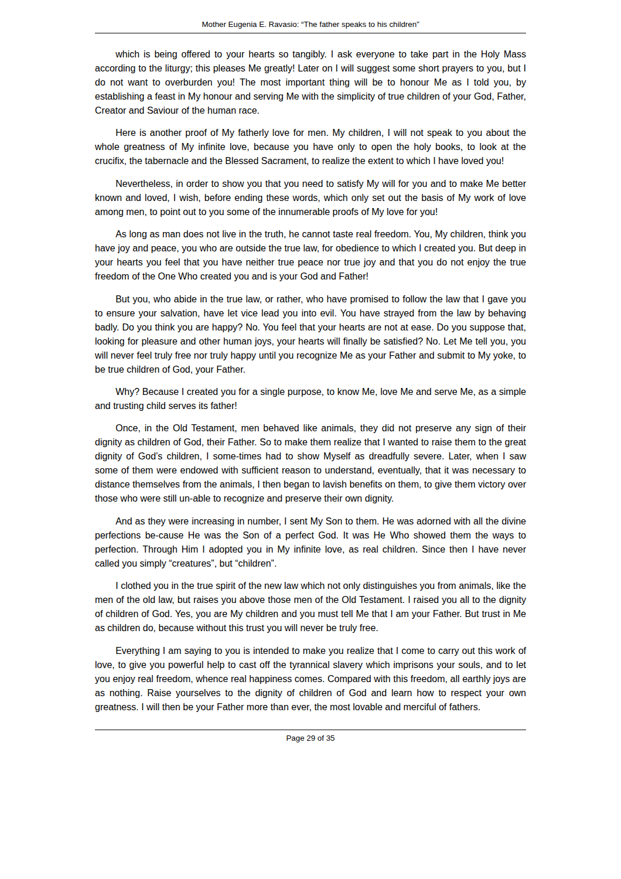Mother Eugenia E. Ravasio: “The father speaks to his children”
which is being offered to your hearts so tangibly. I ask everyone to take part in the Holy Mass according to the liturgy; this pleases Me greatly! Later on I will suggest some short prayers to you, but I do not want to overburden you! The most important thing will be to honour Me as I told you, by establishing a feast in My honour and serving Me with the simplicity of true children of your God, Father, Creator and Saviour of the human race.
Here is another proof of My fatherly love for men. My children, I will not speak to you about the whole greatness of My infinite love, because you have only to open the holy books, to look at the crucifix, the tabernacle and the Blessed Sacrament, to realize the extent to which I have loved you!
Nevertheless, in order to show you that you need to satisfy My will for you and to make Me better known and loved, I wish, before ending these words, which only set out the basis of My work of love among men, to point out to you some of the innumerable proofs of My love for you!
As long as man does not live in the truth, he cannot taste real freedom. You, My children, think you have joy and peace, you who are outside the true law, for obedience to which I created you. But deep in your hearts you feel that you have neither true peace nor true joy and that you do not enjoy the true freedom of the One Who created you and is your God and Father!
But you, who abide in the true law, or rather, who have promised to follow the law that I gave you to ensure your salvation, have let vice lead you into evil. You have strayed from the law by behaving badly. Do you think you are happy? No. You feel that your hearts are not at ease. Do you suppose that, looking for pleasure and other human joys, your hearts will finally be satisfied? No. Let Me tell you, you will never feel truly free nor truly happy until you recognize Me as your Father and submit to My yoke, to be true children of God, your Father.
Why? Because I created you for a single purpose, to know Me, love Me and serve Me, as a simple and trusting child serves its father!
Once, in the Old Testament, men behaved like animals, they did not preserve any sign of their dignity as children of God, their Father. So to make them realize that I wanted to raise them to the great dignity of God’s children, I some-times had to show Myself as dreadfully severe. Later, when I saw some of them were endowed with sufficient reason to understand, eventually, that it was necessary to distance themselves from the animals, I then began to lavish benefits on them, to give them victory over those who were still un-able to recognize and preserve their own dignity.
And as they were increasing in number, I sent My Son to them. He was adorned with all the divine perfections be-cause He was the Son of a perfect God. It was He Who showed them the ways to perfection. Through Him I adopted you in My infinite love, as real children. Since then I have never called you simply “creatures”, but “children”.
I clothed you in the true spirit of the new law which not only distinguishes you from animals, like the men of the old law, but raises you above those men of the Old Testament. I raised you all to the dignity of children of God. Yes, you are My children and you must tell Me that I am your Father. But trust in Me as children do, because without this trust you will never be truly free.
Everything I am saying to you is intended to make you realize that I come to carry out this work of love, to give you powerful help to cast off the tyrannical slavery which imprisons your souls, and to let you enjoy real freedom, whence real happiness comes. Compared with this freedom, all earthly joys are as nothing. Raise yourselves to the dignity of children of God and learn how to respect your own greatness. I will then be your Father more than ever, the most lovable and merciful of fathers.
Page 29 of 35